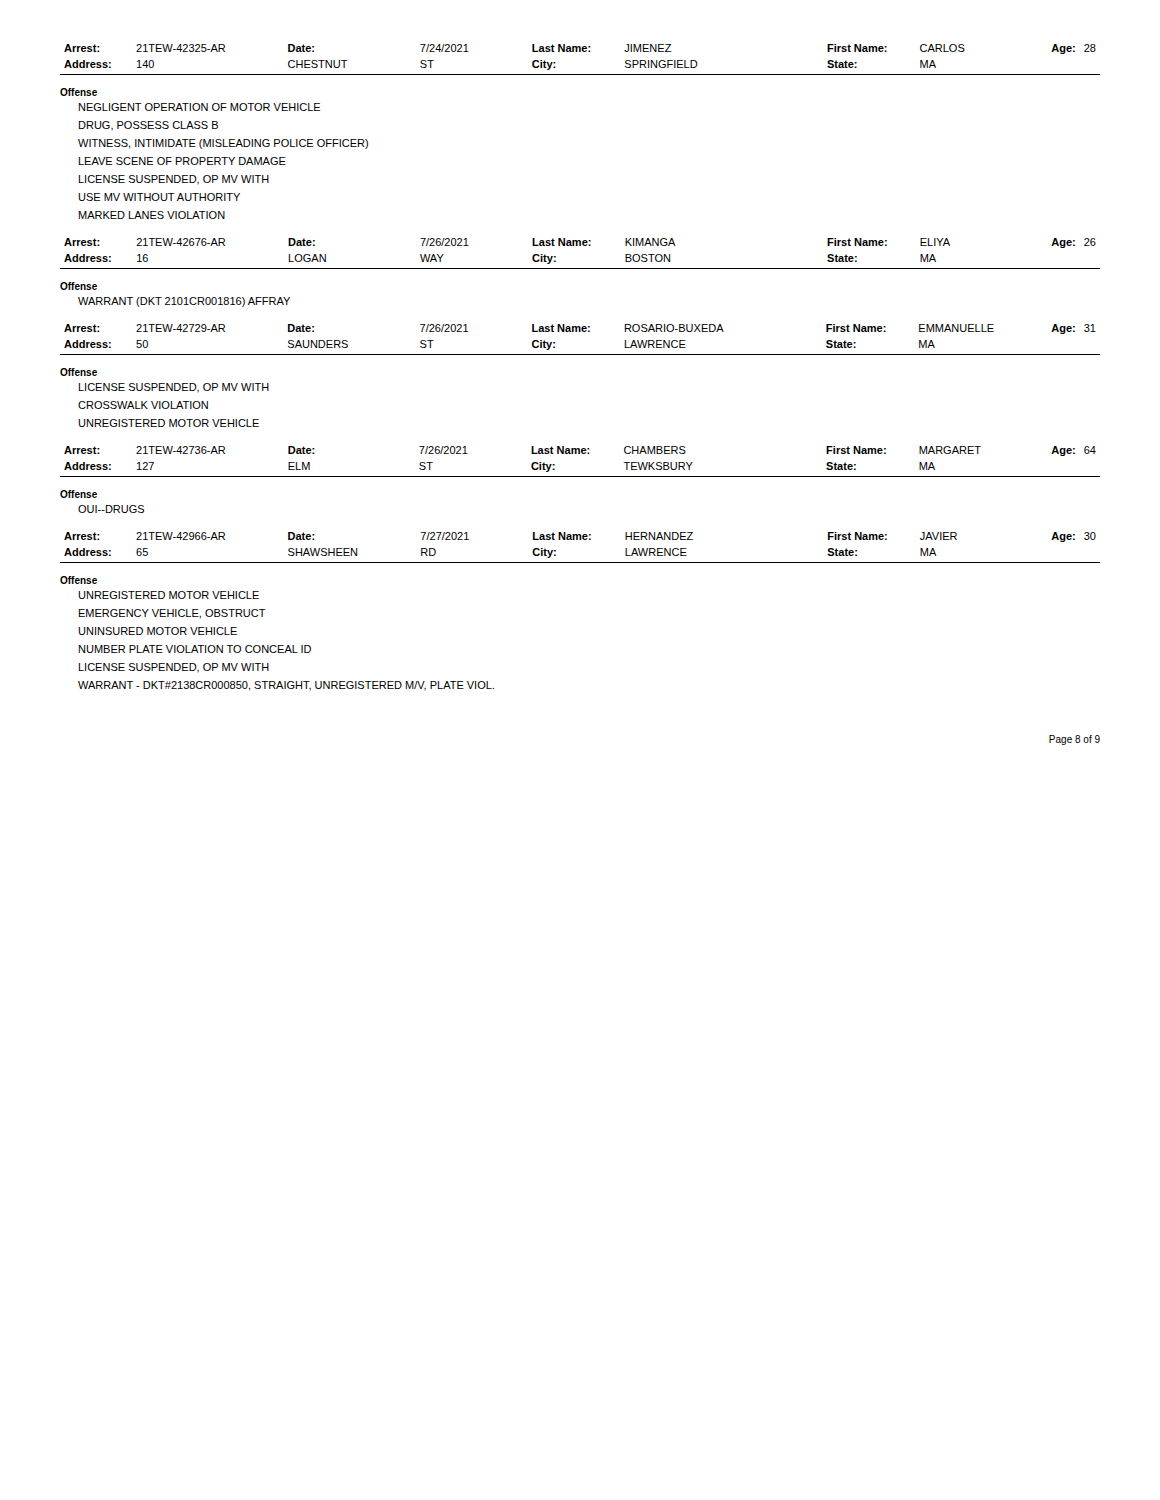| Arrest: | 21TEW-42325-AR | Date: | 7/24/2021 | Last Name: | JIMENEZ | First Name: | CARLOS | Age: | 28 |
| Address: | 140 | CHESTNUT | ST | City: | SPRINGFIELD | State: | MA | | |
Offense
NEGLIGENT OPERATION OF MOTOR VEHICLE
DRUG, POSSESS CLASS B
WITNESS, INTIMIDATE (MISLEADING POLICE OFFICER)
LEAVE SCENE OF PROPERTY DAMAGE
LICENSE SUSPENDED, OP MV WITH
USE MV WITHOUT AUTHORITY
MARKED LANES VIOLATION
| Arrest: | 21TEW-42676-AR | Date: | 7/26/2021 | Last Name: | KIMANGA | First Name: | ELIYA | Age: | 26 |
| Address: | 16 | LOGAN | WAY | City: | BOSTON | State: | MA | | |
Offense
WARRANT (DKT 2101CR001816) AFFRAY
| Arrest: | 21TEW-42729-AR | Date: | 7/26/2021 | Last Name: | ROSARIO-BUXEDA | First Name: | EMMANUELLE | Age: | 31 |
| Address: | 50 | SAUNDERS | ST | City: | LAWRENCE | State: | MA | | |
Offense
LICENSE SUSPENDED, OP MV WITH
CROSSWALK VIOLATION
UNREGISTERED MOTOR VEHICLE
| Arrest: | 21TEW-42736-AR | Date: | 7/26/2021 | Last Name: | CHAMBERS | First Name: | MARGARET | Age: | 64 |
| Address: | 127 | ELM | ST | City: | TEWKSBURY | State: | MA | | |
Offense
OUI--DRUGS
| Arrest: | 21TEW-42966-AR | Date: | 7/27/2021 | Last Name: | HERNANDEZ | First Name: | JAVIER | Age: | 30 |
| Address: | 65 | SHAWSHEEN | RD | City: | LAWRENCE | State: | MA | | |
Offense
UNREGISTERED MOTOR VEHICLE
EMERGENCY VEHICLE, OBSTRUCT
UNINSURED MOTOR VEHICLE
NUMBER PLATE VIOLATION TO CONCEAL ID
LICENSE SUSPENDED, OP MV WITH
WARRANT - DKT#2138CR000850, STRAIGHT, UNREGISTERED M/V, PLATE VIOL.
Page 8 of 9